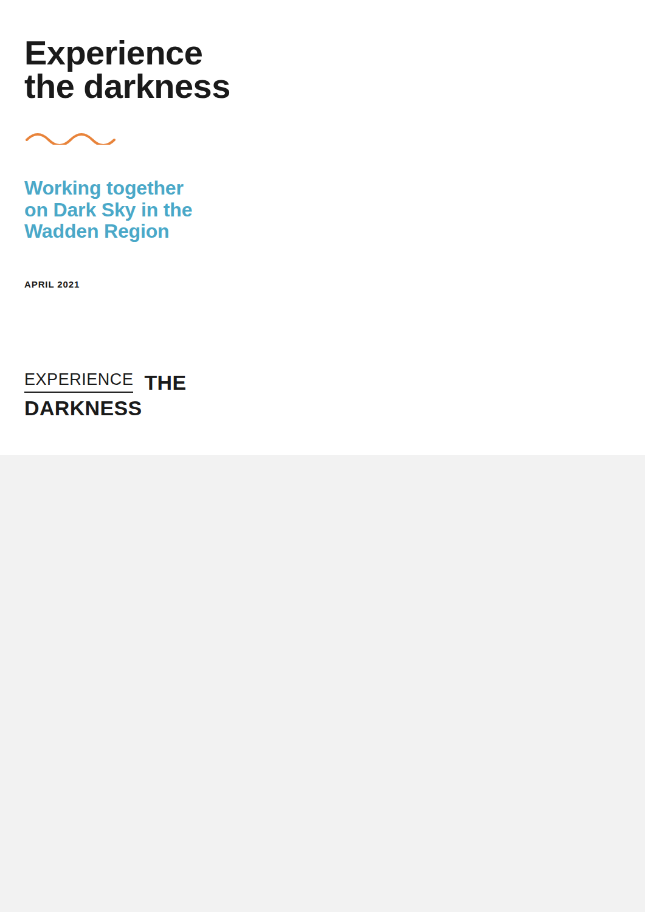Experience
the darkness
Working together
on Dark Sky in the
Wadden Region
April 2021
Experience The
Darkness